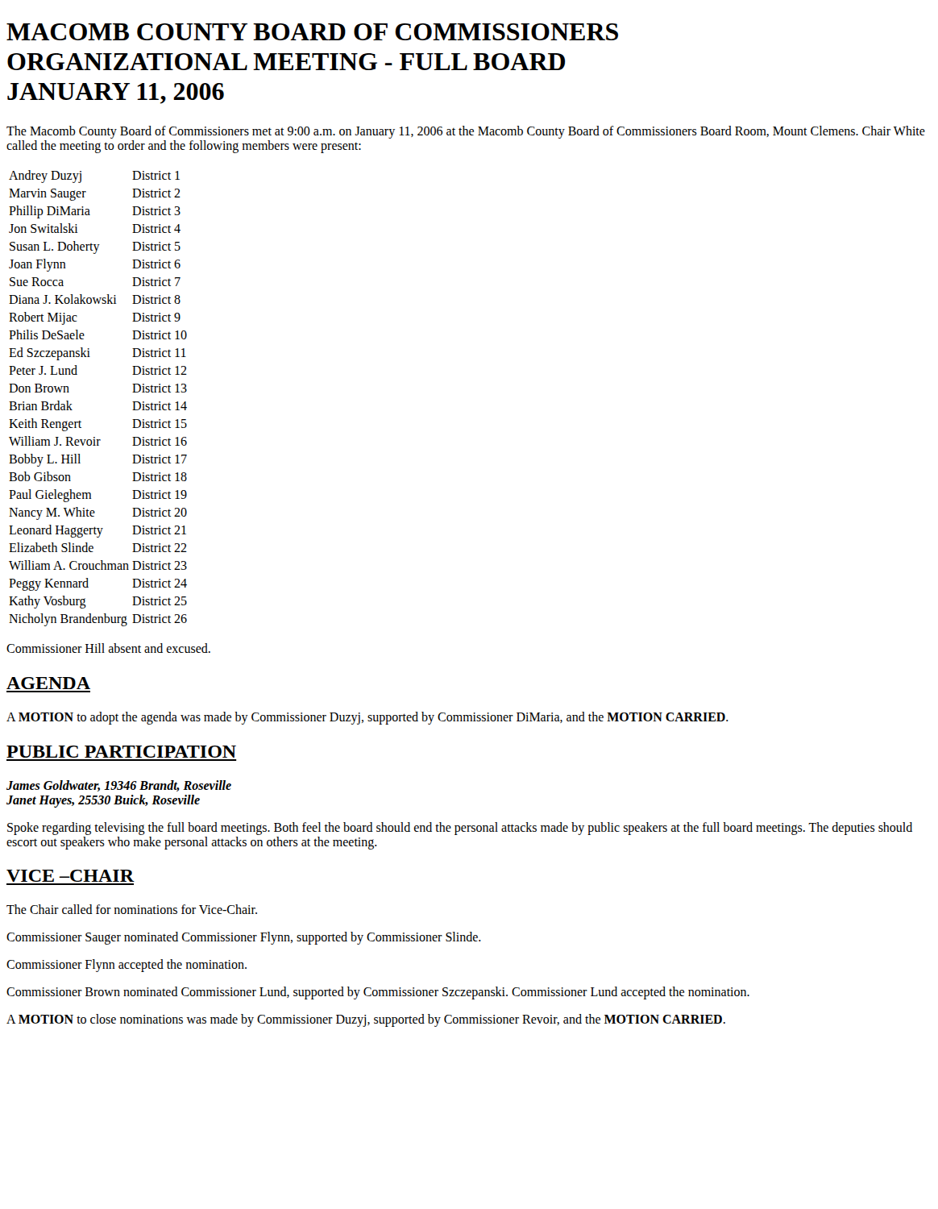MACOMB COUNTY BOARD OF COMMISSIONERS
ORGANIZATIONAL MEETING - FULL BOARD
JANUARY 11, 2006
The Macomb County Board of Commissioners met at 9:00 a.m. on January 11, 2006 at the Macomb County Board of Commissioners Board Room, Mount Clemens. Chair White called the meeting to order and the following members were present:
| Andrey Duzyj | District 1 |
| Marvin Sauger | District 2 |
| Phillip DiMaria | District 3 |
| Jon Switalski | District 4 |
| Susan L. Doherty | District 5 |
| Joan Flynn | District 6 |
| Sue Rocca | District 7 |
| Diana J. Kolakowski | District 8 |
| Robert Mijac | District 9 |
| Philis DeSaele | District 10 |
| Ed Szczepanski | District 11 |
| Peter J. Lund | District 12 |
| Don Brown | District 13 |
| Brian Brdak | District 14 |
| Keith Rengert | District 15 |
| William J. Revoir | District 16 |
| Bobby L. Hill | District 17 |
| Bob Gibson | District 18 |
| Paul Gieleghem | District 19 |
| Nancy M. White | District 20 |
| Leonard Haggerty | District 21 |
| Elizabeth Slinde | District 22 |
| William A. Crouchman | District 23 |
| Peggy Kennard | District 24 |
| Kathy Vosburg | District 25 |
| Nicholyn Brandenburg | District 26 |
Commissioner Hill absent and excused.
AGENDA
A MOTION to adopt the agenda was made by Commissioner Duzyj, supported by Commissioner DiMaria, and the MOTION CARRIED.
PUBLIC PARTICIPATION
James Goldwater, 19346 Brandt, Roseville
Janet Hayes, 25530 Buick, Roseville
Spoke regarding televising the full board meetings. Both feel the board should end the personal attacks made by public speakers at the full board meetings. The deputies should escort out speakers who make personal attacks on others at the meeting.
VICE –CHAIR
The Chair called for nominations for Vice-Chair.
Commissioner Sauger nominated Commissioner Flynn, supported by Commissioner Slinde.
Commissioner Flynn accepted the nomination.
Commissioner Brown nominated Commissioner Lund, supported by Commissioner Szczepanski. Commissioner Lund accepted the nomination.
A MOTION to close nominations was made by Commissioner Duzyj, supported by Commissioner Revoir, and the MOTION CARRIED.